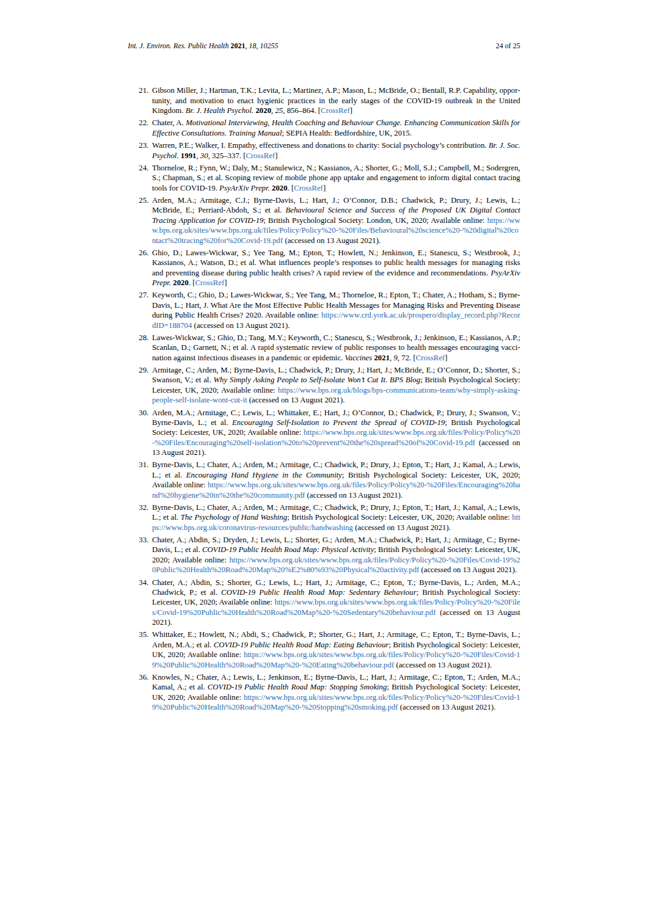Int. J. Environ. Res. Public Health 2021, 18, 10255
24 of 25
Gibson Miller, J.; Hartman, T.K.; Levita, L.; Martinez, A.P.; Mason, L.; McBride, O.; Bentall, R.P. Capability, opportunity, and motivation to enact hygienic practices in the early stages of the COVID-19 outbreak in the United Kingdom. Br. J. Health Psychol. 2020, 25, 856–864. [CrossRef]
Chater, A. Motivational Interviewing, Health Coaching and Behaviour Change. Enhancing Communication Skills for Effective Consultations. Training Manual; SEPIA Health: Bedfordshire, UK, 2015.
Warren, P.E.; Walker, I. Empathy, effectiveness and donations to charity: Social psychology’s contribution. Br. J. Soc. Psychol. 1991, 30, 325–337. [CrossRef]
Thorneloe, R.; Fynn, W.; Daly, M.; Stanulewicz, N.; Kassianos, A.; Shorter, G.; Moll, S.J.; Campbell, M.; Sodergren, S.; Chapman, S.; et al. Scoping review of mobile phone app uptake and engagement to inform digital contact tracing tools for COVID-19. PsyArXiv Prepr. 2020. [CrossRef]
Arden, M.A.; Armitage, C.J.; Byrne-Davis, L.; Hart, J.; O’Connor, D.B.; Chadwick, P.; Drury, J.; Lewis, L.; McBride, E.; Perriard-Abdoh, S.; et al. Behavioural Science and Success of the Proposed UK Digital Contact Tracing Application for COVID-19; British Psychological Society: London, UK, 2020; Available online: https://www.bps.org.uk/sites/www.bps.org.uk/files/Policy/Policy%20-%20Files/Behavioural%20science%20-%20digital%20contact%20tracing%20for%20Covid-19.pdf (accessed on 13 August 2021).
Ghio, D.; Lawes-Wickwar, S.; Yee Tang, M.; Epton, T.; Howlett, N.; Jenkinson, E.; Stanescu, S.; Westbrook, J.; Kassianos, A.; Watson, D.; et al. What influences people’s responses to public health messages for managing risks and preventing disease during public health crises? A rapid review of the evidence and recommendations. PsyArXiv Prepr. 2020. [CrossRef]
Keyworth, C.; Ghio, D.; Lawes-Wickwar, S.; Yee Tang, M.; Thorneloe, R.; Epton, T.; Chater, A.; Hotham, S.; Byrne-Davis, L.; Hart, J. What Are the Most Effective Public Health Messages for Managing Risks and Preventing Disease during Public Health Crises? 2020. Available online: https://www.crd.york.ac.uk/prospero/display_record.php?RecordID=188704 (accessed on 13 August 2021).
Lawes-Wickwar, S.; Ghio, D.; Tang, M.Y.; Keyworth, C.; Stanescu, S.; Westbrook, J.; Jenkinson, E.; Kassianos, A.P.; Scanlan, D.; Garnett, N.; et al. A rapid systematic review of public responses to health messages encouraging vaccination against infectious diseases in a pandemic or epidemic. Vaccines 2021, 9, 72. [CrossRef]
Armitage, C.; Arden, M.; Byrne-Davis, L.; Chadwick, P.; Drury, J.; Hart, J.; McBride, E.; O’Connor, D.; Shorter, S.; Swanson, V.; et al. Why Simply Asking People to Self-Isolate Won’t Cut It. BPS Blog; British Psychological Society: Leicester, UK, 2020; Available online: https://www.bps.org.uk/blogs/bps-communications-team/why-simply-asking-people-self-isolate-wont-cut-it (accessed on 13 August 2021).
Arden, M.A.; Armitage, C.; Lewis, L.; Whittaker, E.; Hart, J.; O’Connor, D.; Chadwick, P.; Drury, J.; Swanson, V.; Byrne-Davis, L.; et al. Encouraging Self-Isolation to Prevent the Spread of COVID-19; British Psychological Society: Leicester, UK, 2020; Available online: https://www.bps.org.uk/sites/www.bps.org.uk/files/Policy/Policy%20-%20Files/Encouraging%20self-isolation%20to%20prevent%20the%20spread%20of%20Covid-19.pdf (accessed on 13 August 2021).
Byrne-Davis, L.; Chater, A.; Arden, M.; Armitage, C.; Chadwick, P.; Drury, J.; Epton, T.; Hart, J.; Kamal, A.; Lewis, L.; et al. Encouraging Hand Hygiene in the Community; British Psychological Society: Leicester, UK, 2020; Available online: https://www.bps.org.uk/sites/www.bps.org.uk/files/Policy/Policy%20-%20Files/Encouraging%20hand%20hygiene%20in%20the%20community.pdf (accessed on 13 August 2021).
Byrne-Davis, L.; Chater, A.; Arden, M.; Armitage, C.; Chadwick, P.; Drury, J.; Epton, T.; Hart, J.; Kamal, A.; Lewis, L.; et al. The Psychology of Hand Washing; British Psychological Society: Leicester, UK, 2020; Available online: https://www.bps.org.uk/coronavirus-resources/public/handwashing (accessed on 13 August 2021).
Chater, A.; Abdin, S.; Dryden, J.; Lewis, L.; Shorter, G.; Arden, M.A.; Chadwick, P.; Hart, J.; Armitage, C.; Byrne-Davis, L.; et al. COVID-19 Public Health Road Map: Physical Activity; British Psychological Society: Leicester, UK, 2020; Available online: https://www.bps.org.uk/sites/www.bps.org.uk/files/Policy/Policy%20-%20Files/Covid-19%20Public%20Health%20Road%20Map%20%E2%80%93%20Physical%20activity.pdf (accessed on 13 August 2021).
Chater, A.; Abdin, S.; Shorter, G.; Lewis, L.; Hart, J.; Armitage, C.; Epton, T.; Byrne-Davis, L.; Arden, M.A.; Chadwick, P.; et al. COVID-19 Public Health Road Map: Sedentary Behaviour; British Psychological Society: Leicester, UK, 2020; Available online: https://www.bps.org.uk/sites/www.bps.org.uk/files/Policy/Policy%20-%20Files/Covid-19%20Public%20Health%20Road%20Map%20-%20Sedentary%20behaviour.pdf (accessed on 13 August 2021).
Whittaker, E.; Howlett, N.; Abdi, S.; Chadwick, P.; Shorter, G.; Hart, J.; Armitage, C.; Epton, T.; Byrne-Davis, L.; Arden, M.A.; et al. COVID-19 Public Health Road Map: Eating Behaviour; British Psychological Society: Leicester, UK, 2020; Available online: https://www.bps.org.uk/sites/www.bps.org.uk/files/Policy/Policy%20-%20Files/Covid-19%20Public%20Health%20Road%20Map%20-%20Eating%20behaviour.pdf (accessed on 13 August 2021).
Knowles, N.; Chater, A.; Lewis, L.; Jenkinson, E.; Byrne-Davis, L.; Hart, J.; Armitage, C.; Epton, T.; Arden, M.A.; Kamal, A.; et al. COVID-19 Public Health Road Map: Stopping Smoking; British Psychological Society: Leicester, UK, 2020; Available online: https://www.bps.org.uk/sites/www.bps.org.uk/files/Policy/Policy%20-%20Files/Covid-19%20Public%20Health%20Road%20Map%20-%20Stopping%20smoking.pdf (accessed on 13 August 2021).